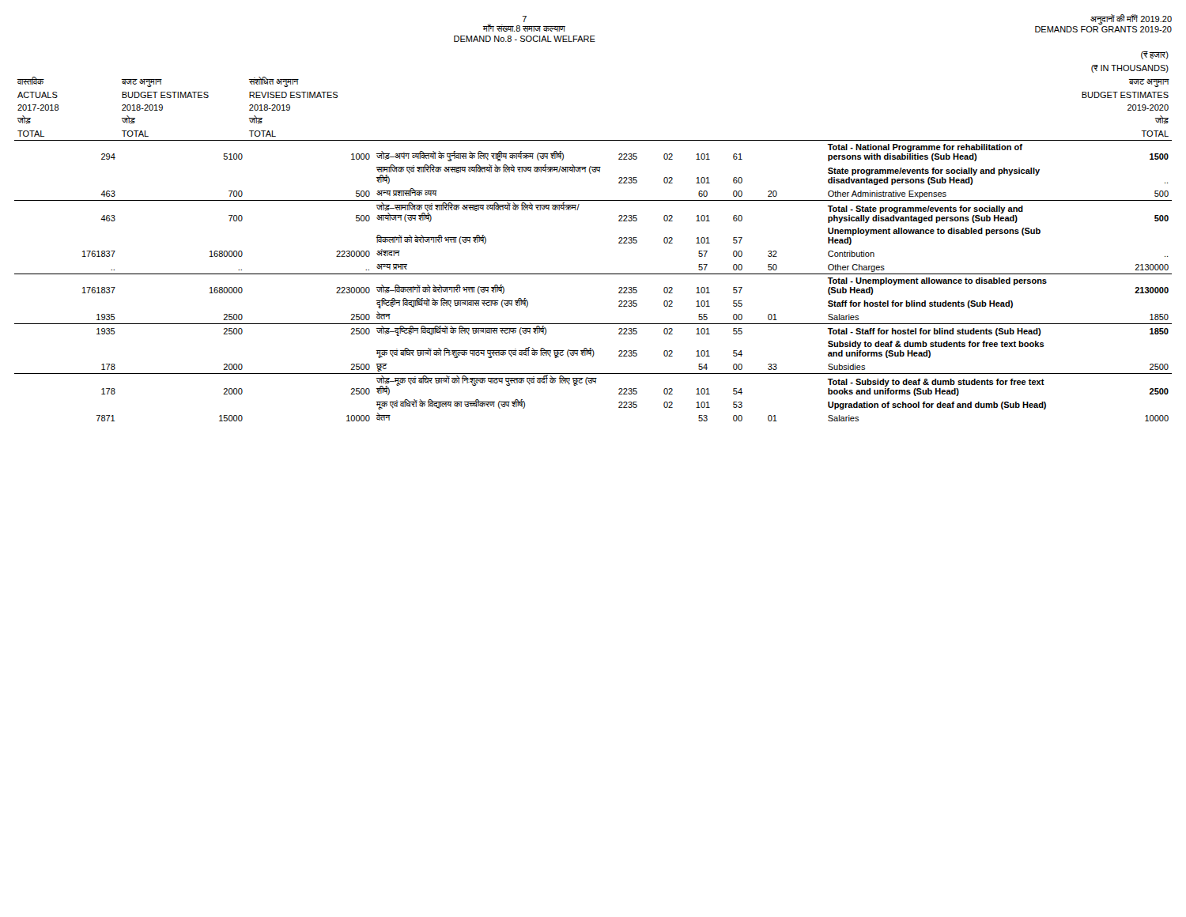7
माँग संख्या.8 समाज कल्याण
DEMAND No.8 - SOCIAL WELFARE
अनुदानों की माँगें 2019.20
DEMANDS FOR GRANTS 2019-20
| | | (₹ हजार) |
| | | (₹ IN THOUSANDS) |
| वास्तविक | बजट अनुमान | संशोधित अनुमान | | बजट अनुमान |
| ACTUALS | BUDGET ESTIMATES | REVISED ESTIMATES | | BUDGET ESTIMATES |
| 2017-2018 | 2018-2019 | 2018-2019 | | 2019-2020 |
| जोड़ | जोड़ | जोड़ | | जोड़ |
| TOTAL | TOTAL | TOTAL | | TOTAL |
| 294 | 5100 | 1000 | जोड़–अपंग व्यक्तियों के पुर्नवास के लिए राष्ट्रीय कार्यक्रम (उप शीर्ष) | 2235 | 02 | 101 | 61 | | | Total - National Programme for rehabilitation of persons with disabilities (Sub Head) | 1500 |
| | सामाजिक एवं शारिरिक असहाय व्यक्तियों के लिये राज्य कार्यक्रम/आयोजन (उप शीर्ष) | 2235 | 02 | 101 | 60 | | | State programme/events for socially and physically disadvantaged persons (Sub Head) | .. |
| 463 | 700 | 500 | अन्य प्रशासनिक व्यय | | | 60 | 00 | 20 | | Other Administrative Expenses | 500 |
| 463 | 700 | 500 | जोड़–सामाजिक एवं शारिरिक असहाय व्यक्तियों के लिये राज्य कार्यक्रम/आयोजन (उप शीर्ष) | 2235 | 02 | 101 | 60 | | | Total - State programme/events for socially and physically disadvantaged persons (Sub Head) | 500 |
| | विकलांगों को बेरोजगारी भत्ता (उप शीर्ष) | 2235 | 02 | 101 | 57 | | | Unemployment allowance to disabled persons (Sub Head) | |
| 1761837 | 1680000 | 2230000 | अंशदान | | | 57 | 00 | 32 | | Contribution | .. |
| .. | .. | .. | अन्य प्रभार | | | 57 | 00 | 50 | | Other Charges | 2130000 |
| 1761837 | 1680000 | 2230000 | जोड़–विकलांगों को बेरोजगारी भत्ता (उप शीर्ष) | 2235 | 02 | 101 | 57 | | | Total - Unemployment allowance to disabled persons (Sub Head) | 2130000 |
| | दृष्टिहीन विद्यार्थियों के लिए छात्रावास स्टाफ (उप शीर्ष) | 2235 | 02 | 101 | 55 | | | Staff for hostel for blind students (Sub Head) | |
| 1935 | 2500 | 2500 | वेतन | | | 55 | 00 | 01 | | Salaries | 1850 |
| 1935 | 2500 | 2500 | जोड़–दृष्टिहीन विद्यार्थियों के लिए छात्रावास स्टाफ (उप शीर्ष) | 2235 | 02 | 101 | 55 | | | Total - Staff for hostel for blind students (Sub Head) | 1850 |
| | मूक एवं बघिर छात्रों को निःशुल्क पाठ्य पुस्तक एवं वर्दी के लिए छूट (उप शीर्ष) | 2235 | 02 | 101 | 54 | | | Subsidy to deaf & dumb students for free text books and uniforms (Sub Head) | |
| 178 | 2000 | 2500 | छूट | | | 54 | 00 | 33 | | Subsidies | 2500 |
| 178 | 2000 | 2500 | जोड़–मूक एवं बघिर छात्रों को निःशुल्क पाठ्य पुस्तक एवं वर्दी के लिए छूट (उप शीर्ष) | 2235 | 02 | 101 | 54 | | | Total - Subsidy to deaf & dumb students for free text books and uniforms (Sub Head) | 2500 |
| | मूक एवं वधिरों के विद्यालय का उच्चीकरण (उप शीर्ष) | 2235 | 02 | 101 | 53 | | | Upgradation of school for deaf and dumb (Sub Head) | |
| 7871 | 15000 | 10000 | वेतन | | | 53 | 00 | 01 | | Salaries | 10000 |